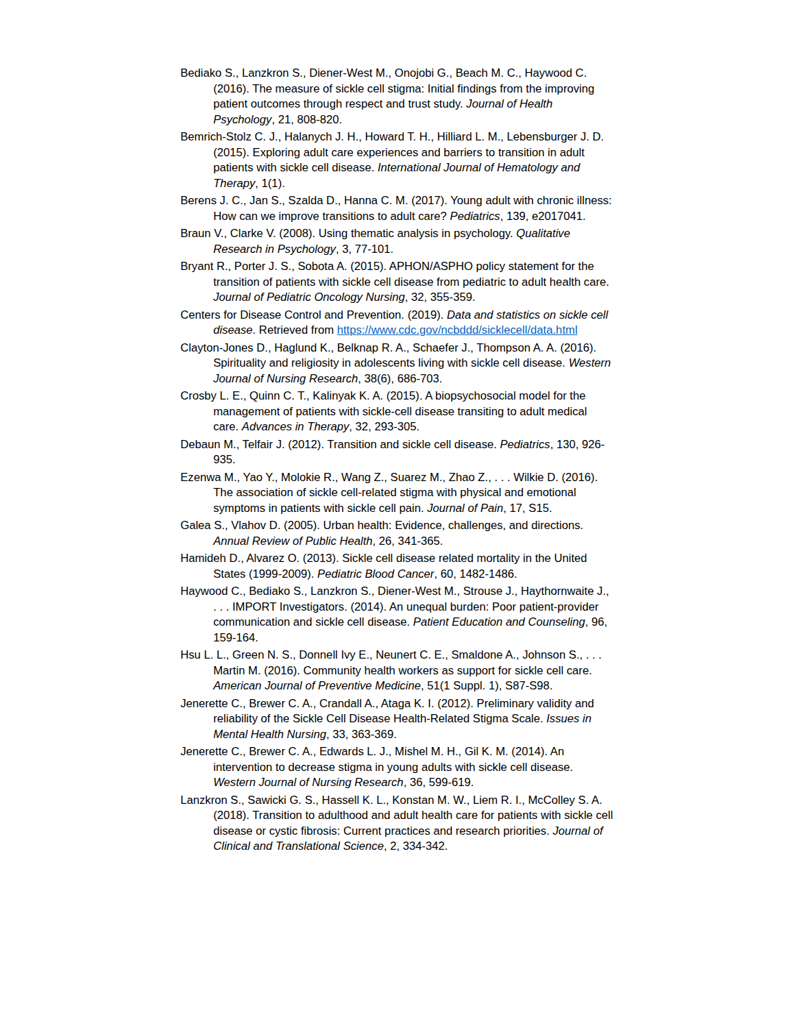Bediako S., Lanzkron S., Diener-West M., Onojobi G., Beach M. C., Haywood C. (2016). The measure of sickle cell stigma: Initial findings from the improving patient outcomes through respect and trust study. Journal of Health Psychology, 21, 808-820.
Bemrich-Stolz C. J., Halanych J. H., Howard T. H., Hilliard L. M., Lebensburger J. D. (2015). Exploring adult care experiences and barriers to transition in adult patients with sickle cell disease. International Journal of Hematology and Therapy, 1(1).
Berens J. C., Jan S., Szalda D., Hanna C. M. (2017). Young adult with chronic illness: How can we improve transitions to adult care? Pediatrics, 139, e2017041.
Braun V., Clarke V. (2008). Using thematic analysis in psychology. Qualitative Research in Psychology, 3, 77-101.
Bryant R., Porter J. S., Sobota A. (2015). APHON/ASPHO policy statement for the transition of patients with sickle cell disease from pediatric to adult health care. Journal of Pediatric Oncology Nursing, 32, 355-359.
Centers for Disease Control and Prevention. (2019). Data and statistics on sickle cell disease. Retrieved from https://www.cdc.gov/ncbddd/sicklecell/data.html
Clayton-Jones D., Haglund K., Belknap R. A., Schaefer J., Thompson A. A. (2016). Spirituality and religiosity in adolescents living with sickle cell disease. Western Journal of Nursing Research, 38(6), 686-703.
Crosby L. E., Quinn C. T., Kalinyak K. A. (2015). A biopsychosocial model for the management of patients with sickle-cell disease transiting to adult medical care. Advances in Therapy, 32, 293-305.
Debaun M., Telfair J. (2012). Transition and sickle cell disease. Pediatrics, 130, 926-935.
Ezenwa M., Yao Y., Molokie R., Wang Z., Suarez M., Zhao Z., . . . Wilkie D. (2016). The association of sickle cell-related stigma with physical and emotional symptoms in patients with sickle cell pain. Journal of Pain, 17, S15.
Galea S., Vlahov D. (2005). Urban health: Evidence, challenges, and directions. Annual Review of Public Health, 26, 341-365.
Hamideh D., Alvarez O. (2013). Sickle cell disease related mortality in the United States (1999-2009). Pediatric Blood Cancer, 60, 1482-1486.
Haywood C., Bediako S., Lanzkron S., Diener-West M., Strouse J., Haythornwaite J., . . . IMPORT Investigators. (2014). An unequal burden: Poor patient-provider communication and sickle cell disease. Patient Education and Counseling, 96, 159-164.
Hsu L. L., Green N. S., Donnell Ivy E., Neunert C. E., Smaldone A., Johnson S., . . . Martin M. (2016). Community health workers as support for sickle cell care. American Journal of Preventive Medicine, 51(1 Suppl. 1), S87-S98.
Jenerette C., Brewer C. A., Crandall A., Ataga K. I. (2012). Preliminary validity and reliability of the Sickle Cell Disease Health-Related Stigma Scale. Issues in Mental Health Nursing, 33, 363-369.
Jenerette C., Brewer C. A., Edwards L. J., Mishel M. H., Gil K. M. (2014). An intervention to decrease stigma in young adults with sickle cell disease. Western Journal of Nursing Research, 36, 599-619.
Lanzkron S., Sawicki G. S., Hassell K. L., Konstan M. W., Liem R. I., McColley S. A. (2018). Transition to adulthood and adult health care for patients with sickle cell disease or cystic fibrosis: Current practices and research priorities. Journal of Clinical and Translational Science, 2, 334-342.